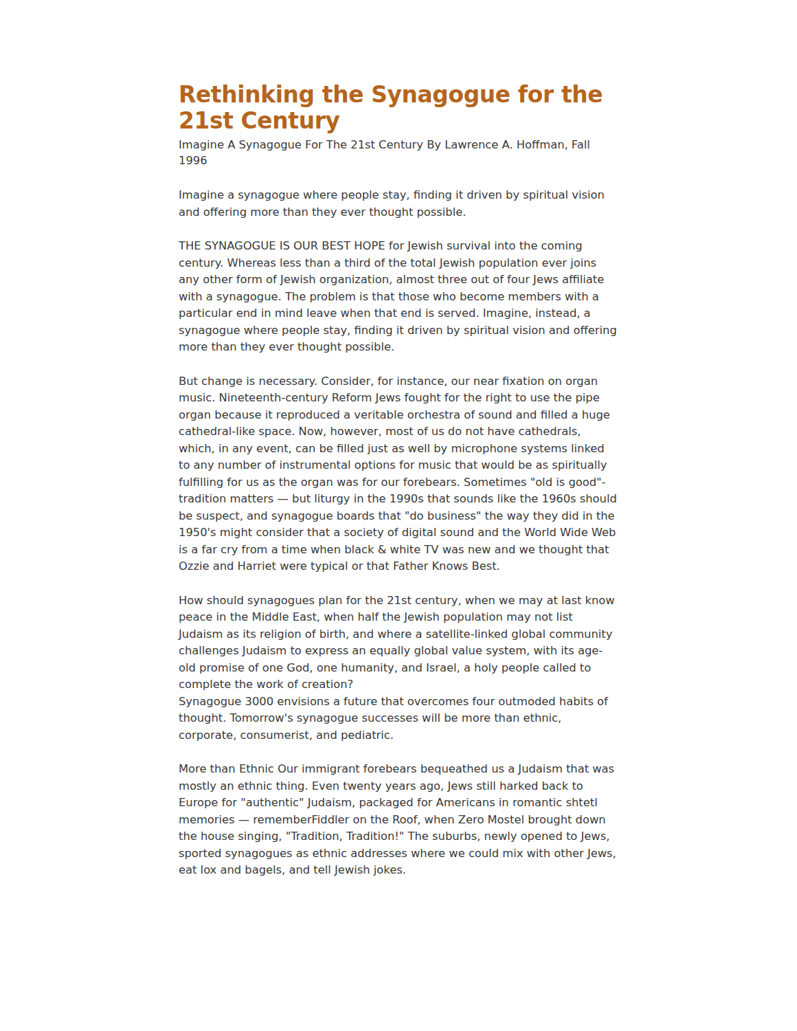Rethinking the Synagogue for the 21st Century
Imagine A Synagogue For The 21st Century By Lawrence A. Hoffman, Fall 1996
Imagine a synagogue where people stay, finding it driven by spiritual vision and offering more than they ever thought possible.
THE SYNAGOGUE IS OUR BEST HOPE for Jewish survival into the coming century. Whereas less than a third of the total Jewish population ever joins any other form of Jewish organization, almost three out of four Jews affiliate with a synagogue. The problem is that those who become members with a particular end in mind leave when that end is served. Imagine, instead, a synagogue where people stay, finding it driven by spiritual vision and offering more than they ever thought possible.
But change is necessary. Consider, for instance, our near fixation on organ music. Nineteenth-century Reform Jews fought for the right to use the pipe organ because it reproduced a veritable orchestra of sound and filled a huge cathedral-like space. Now, however, most of us do not have cathedrals, which, in any event, can be filled just as well by microphone systems linked to any number of instrumental options for music that would be as spiritually fulfilling for us as the organ was for our forebears. Sometimes "old is good"-tradition matters — but liturgy in the 1990s that sounds like the 1960s should be suspect, and synagogue boards that "do business" the way they did in the 1950's might consider that a society of digital sound and the World Wide Web is a far cry from a time when black & white TV was new and we thought that Ozzie and Harriet were typical or that Father Knows Best.
How should synagogues plan for the 21st century, when we may at last know peace in the Middle East, when half the Jewish population may not list Judaism as its religion of birth, and where a satellite-linked global community challenges Judaism to express an equally global value system, with its age-old promise of one God, one humanity, and Israel, a holy people called to complete the work of creation?
Synagogue 3000 envisions a future that overcomes four outmoded habits of thought. Tomorrow's synagogue successes will be more than ethnic, corporate, consumerist, and pediatric.
More than Ethnic Our immigrant forebears bequeathed us a Judaism that was mostly an ethnic thing. Even twenty years ago, Jews still harked back to Europe for "authentic" Judaism, packaged for Americans in romantic shtetl memories — rememberFiddler on the Roof, when Zero Mostel brought down the house singing, "Tradition, Tradition!" The suburbs, newly opened to Jews, sported synagogues as ethnic addresses where we could mix with other Jews, eat lox and bagels, and tell Jewish jokes.